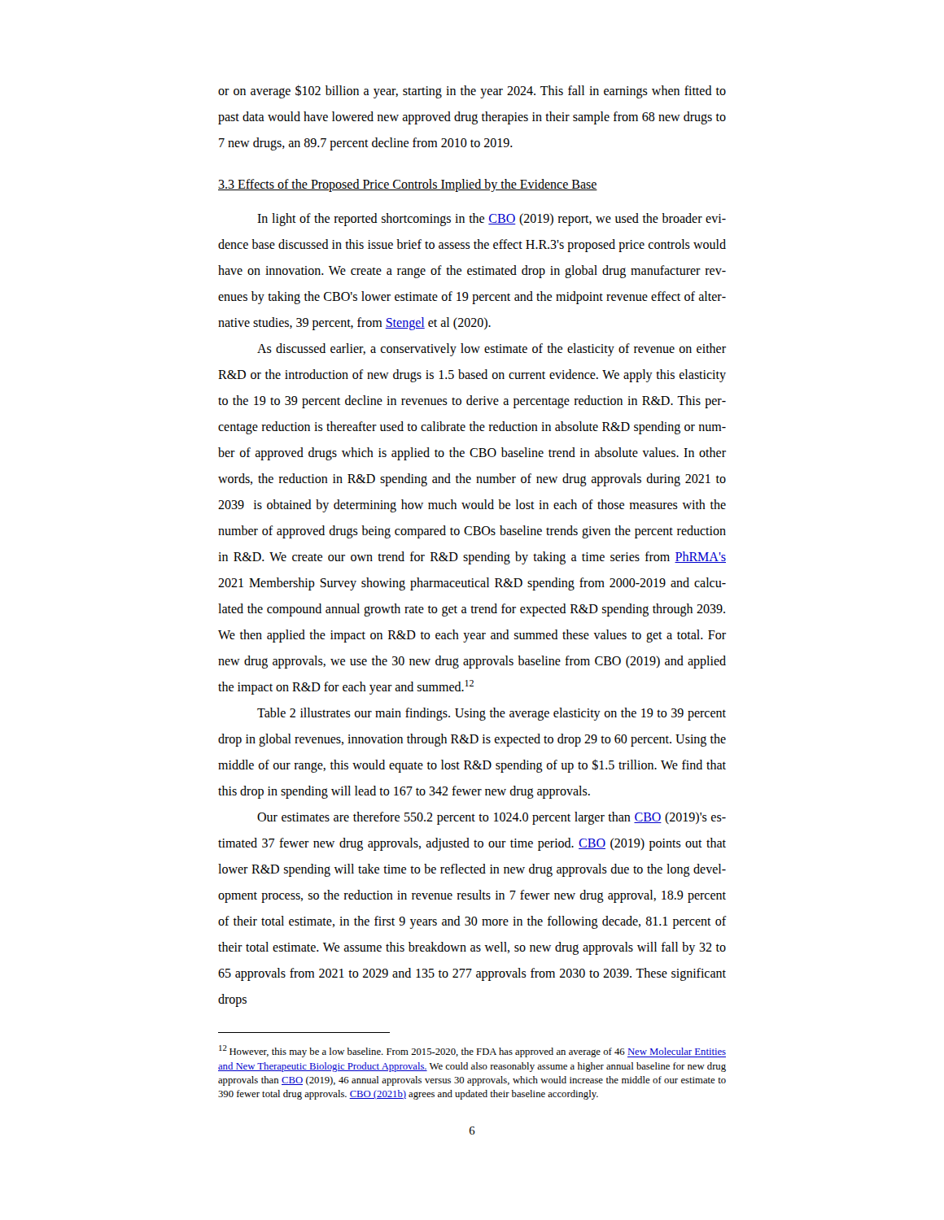or on average $102 billion a year, starting in the year 2024. This fall in earnings when fitted to past data would have lowered new approved drug therapies in their sample from 68 new drugs to 7 new drugs, an 89.7 percent decline from 2010 to 2019.
3.3 Effects of the Proposed Price Controls Implied by the Evidence Base
In light of the reported shortcomings in the CBO (2019) report, we used the broader evidence base discussed in this issue brief to assess the effect H.R.3's proposed price controls would have on innovation. We create a range of the estimated drop in global drug manufacturer revenues by taking the CBO's lower estimate of 19 percent and the midpoint revenue effect of alternative studies, 39 percent, from Stengel et al (2020).
As discussed earlier, a conservatively low estimate of the elasticity of revenue on either R&D or the introduction of new drugs is 1.5 based on current evidence. We apply this elasticity to the 19 to 39 percent decline in revenues to derive a percentage reduction in R&D. This percentage reduction is thereafter used to calibrate the reduction in absolute R&D spending or number of approved drugs which is applied to the CBO baseline trend in absolute values. In other words, the reduction in R&D spending and the number of new drug approvals during 2021 to 2039 is obtained by determining how much would be lost in each of those measures with the number of approved drugs being compared to CBOs baseline trends given the percent reduction in R&D. We create our own trend for R&D spending by taking a time series from PhRMA's 2021 Membership Survey showing pharmaceutical R&D spending from 2000-2019 and calculated the compound annual growth rate to get a trend for expected R&D spending through 2039. We then applied the impact on R&D to each year and summed these values to get a total. For new drug approvals, we use the 30 new drug approvals baseline from CBO (2019) and applied the impact on R&D for each year and summed.12
Table 2 illustrates our main findings. Using the average elasticity on the 19 to 39 percent drop in global revenues, innovation through R&D is expected to drop 29 to 60 percent. Using the middle of our range, this would equate to lost R&D spending of up to $1.5 trillion. We find that this drop in spending will lead to 167 to 342 fewer new drug approvals.
Our estimates are therefore 550.2 percent to 1024.0 percent larger than CBO (2019)'s estimated 37 fewer new drug approvals, adjusted to our time period. CBO (2019) points out that lower R&D spending will take time to be reflected in new drug approvals due to the long development process, so the reduction in revenue results in 7 fewer new drug approval, 18.9 percent of their total estimate, in the first 9 years and 30 more in the following decade, 81.1 percent of their total estimate. We assume this breakdown as well, so new drug approvals will fall by 32 to 65 approvals from 2021 to 2029 and 135 to 277 approvals from 2030 to 2039. These significant drops
12 However, this may be a low baseline. From 2015-2020, the FDA has approved an average of 46 New Molecular Entities and New Therapeutic Biologic Product Approvals. We could also reasonably assume a higher annual baseline for new drug approvals than CBO (2019), 46 annual approvals versus 30 approvals, which would increase the middle of our estimate to 390 fewer total drug approvals. CBO (2021b) agrees and updated their baseline accordingly.
6